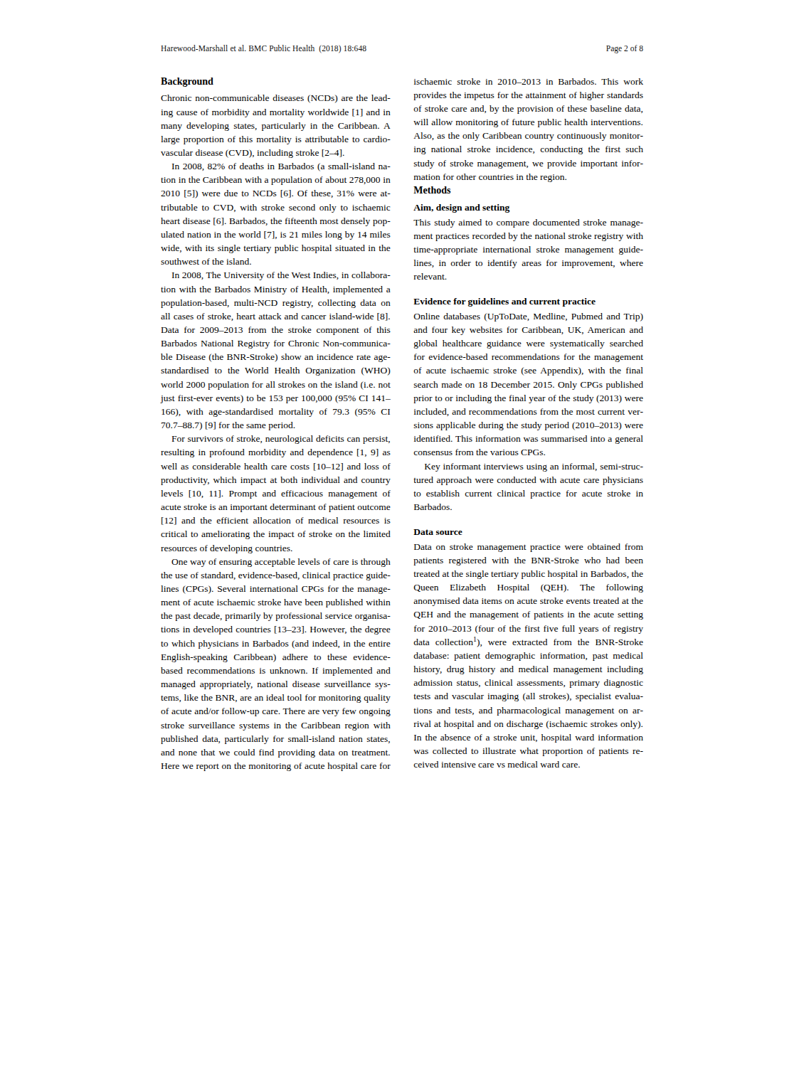Harewood-Marshall et al. BMC Public Health (2018) 18:648
Page 2 of 8
Background
Chronic non-communicable diseases (NCDs) are the leading cause of morbidity and mortality worldwide [1] and in many developing states, particularly in the Caribbean. A large proportion of this mortality is attributable to cardio-vascular disease (CVD), including stroke [2–4].
In 2008, 82% of deaths in Barbados (a small-island nation in the Caribbean with a population of about 278,000 in 2010 [5]) were due to NCDs [6]. Of these, 31% were attributable to CVD, with stroke second only to ischaemic heart disease [6]. Barbados, the fifteenth most densely populated nation in the world [7], is 21 miles long by 14 miles wide, with its single tertiary public hospital situated in the southwest of the island.
In 2008, The University of the West Indies, in collaboration with the Barbados Ministry of Health, implemented a population-based, multi-NCD registry, collecting data on all cases of stroke, heart attack and cancer island-wide [8]. Data for 2009–2013 from the stroke component of this Barbados National Registry for Chronic Non-communicable Disease (the BNR-Stroke) show an incidence rate age-standardised to the World Health Organization (WHO) world 2000 population for all strokes on the island (i.e. not just first-ever events) to be 153 per 100,000 (95% CI 141–166), with age-standardised mortality of 79.3 (95% CI 70.7–88.7) [9] for the same period.
For survivors of stroke, neurological deficits can persist, resulting in profound morbidity and dependence [1, 9] as well as considerable health care costs [10–12] and loss of productivity, which impact at both individual and country levels [10, 11]. Prompt and efficacious management of acute stroke is an important determinant of patient outcome [12] and the efficient allocation of medical resources is critical to ameliorating the impact of stroke on the limited resources of developing countries.
One way of ensuring acceptable levels of care is through the use of standard, evidence-based, clinical practice guidelines (CPGs). Several international CPGs for the management of acute ischaemic stroke have been published within the past decade, primarily by professional service organisations in developed countries [13–23]. However, the degree to which physicians in Barbados (and indeed, in the entire English-speaking Caribbean) adhere to these evidence-based recommendations is unknown. If implemented and managed appropriately, national disease surveillance systems, like the BNR, are an ideal tool for monitoring quality of acute and/or follow-up care. There are very few ongoing stroke surveillance systems in the Caribbean region with published data, particularly for small-island nation states, and none that we could find providing data on treatment. Here we report on the monitoring of acute hospital care for ischaemic stroke in 2010–2013 in Barbados. This work provides the impetus for the attainment of higher standards of stroke care and, by the provision of these baseline data, will allow monitoring of future public health interventions. Also, as the only Caribbean country continuously monitoring national stroke incidence, conducting the first such study of stroke management, we provide important information for other countries in the region.
Methods
Aim, design and setting
This study aimed to compare documented stroke management practices recorded by the national stroke registry with time-appropriate international stroke management guidelines, in order to identify areas for improvement, where relevant.
Evidence for guidelines and current practice
Online databases (UpToDate, Medline, Pubmed and Trip) and four key websites for Caribbean, UK, American and global healthcare guidance were systematically searched for evidence-based recommendations for the management of acute ischaemic stroke (see Appendix), with the final search made on 18 December 2015. Only CPGs published prior to or including the final year of the study (2013) were included, and recommendations from the most current versions applicable during the study period (2010–2013) were identified. This information was summarised into a general consensus from the various CPGs.
Key informant interviews using an informal, semi-structured approach were conducted with acute care physicians to establish current clinical practice for acute stroke in Barbados.
Data source
Data on stroke management practice were obtained from patients registered with the BNR-Stroke who had been treated at the single tertiary public hospital in Barbados, the Queen Elizabeth Hospital (QEH). The following anonymised data items on acute stroke events treated at the QEH and the management of patients in the acute setting for 2010–2013 (four of the first five full years of registry data collection1), were extracted from the BNR-Stroke database: patient demographic information, past medical history, drug history and medical management including admission status, clinical assessments, primary diagnostic tests and vascular imaging (all strokes), specialist evaluations and tests, and pharmacological management on arrival at hospital and on discharge (ischaemic strokes only). In the absence of a stroke unit, hospital ward information was collected to illustrate what proportion of patients received intensive care vs medical ward care.